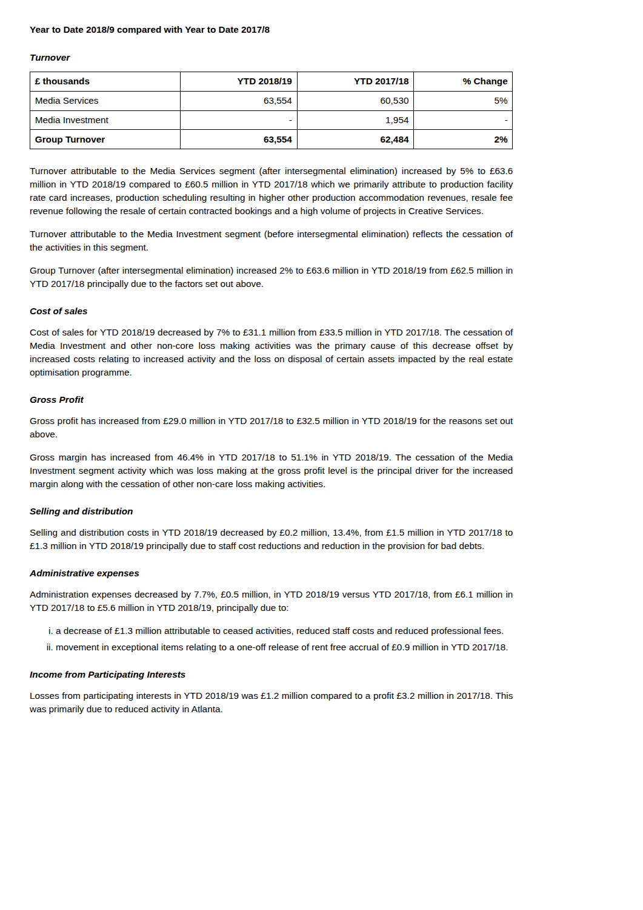Year to Date 2018/9 compared with Year to Date 2017/8
Turnover
| £ thousands | YTD 2018/19 | YTD 2017/18 | % Change |
| --- | --- | --- | --- |
| Media Services | 63,554 | 60,530 | 5% |
| Media Investment | - | 1,954 | - |
| Group Turnover | 63,554 | 62,484 | 2% |
Turnover attributable to the Media Services segment (after intersegmental elimination) increased by 5% to £63.6 million in YTD 2018/19 compared to £60.5 million in YTD 2017/18 which we primarily attribute to production facility rate card increases, production scheduling resulting in higher other production accommodation revenues, resale fee revenue following the resale of certain contracted bookings and a high volume of projects in Creative Services.
Turnover attributable to the Media Investment segment (before intersegmental elimination) reflects the cessation of the activities in this segment.
Group Turnover (after intersegmental elimination) increased 2% to £63.6 million in YTD 2018/19 from £62.5 million in YTD 2017/18 principally due to the factors set out above.
Cost of sales
Cost of sales for YTD 2018/19 decreased by 7% to £31.1 million from £33.5 million in YTD 2017/18. The cessation of Media Investment and other non-core loss making activities was the primary cause of this decrease offset by increased costs relating to increased activity and the loss on disposal of certain assets impacted by the real estate optimisation programme.
Gross Profit
Gross profit has increased from £29.0 million in YTD 2017/18 to £32.5 million in YTD 2018/19 for the reasons set out above.
Gross margin has increased from 46.4% in YTD 2017/18 to 51.1% in YTD 2018/19. The cessation of the Media Investment segment activity which was loss making at the gross profit level is the principal driver for the increased margin along with the cessation of other non-care loss making activities.
Selling and distribution
Selling and distribution costs in YTD 2018/19 decreased by £0.2 million, 13.4%, from £1.5 million in YTD 2017/18 to £1.3 million in YTD 2018/19 principally due to staff cost reductions and reduction in the provision for bad debts.
Administrative expenses
Administration expenses decreased by 7.7%, £0.5 million, in YTD 2018/19 versus YTD 2017/18, from £6.1 million in YTD 2017/18 to £5.6 million in YTD 2018/19, principally due to:
a decrease of £1.3 million attributable to ceased activities, reduced staff costs and reduced professional fees.
movement in exceptional items relating to a one-off release of rent free accrual of £0.9 million in YTD 2017/18.
Income from Participating Interests
Losses from participating interests in YTD 2018/19 was £1.2 million compared to a profit £3.2 million in 2017/18. This was primarily due to reduced activity in Atlanta.